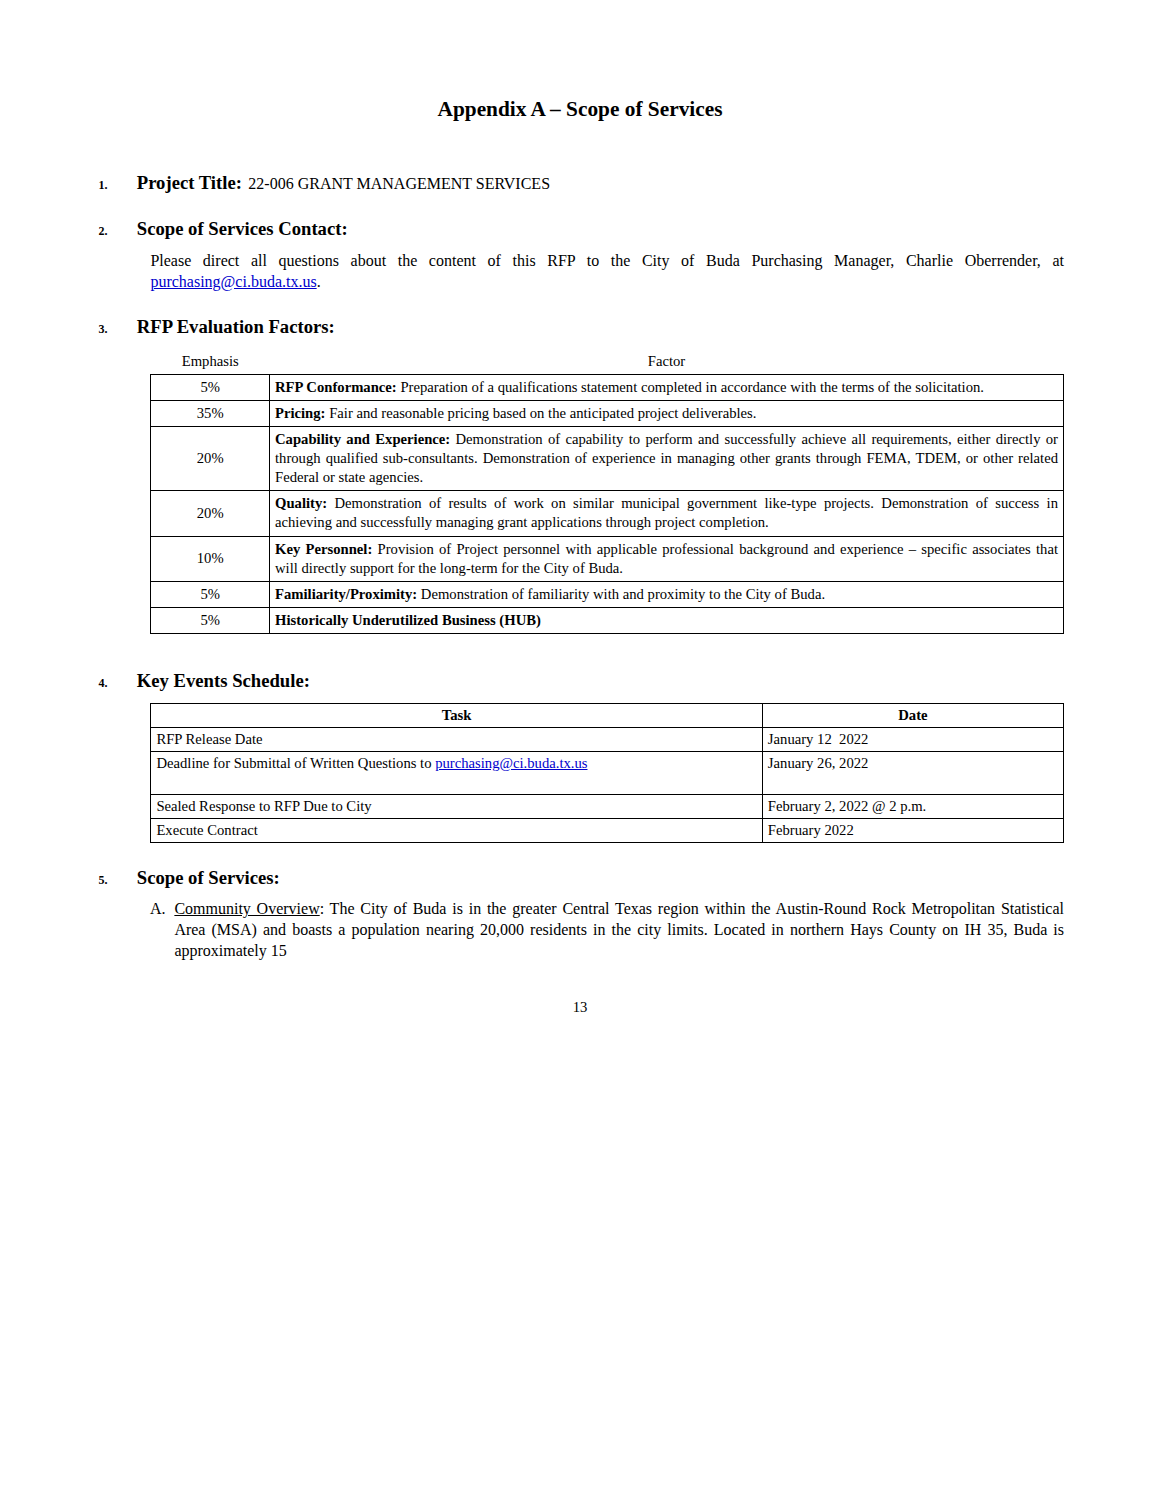Appendix A – Scope of Services
1. Project Title: 22-006 GRANT MANAGEMENT SERVICES
2. Scope of Services Contact:
Please direct all questions about the content of this RFP to the City of Buda Purchasing Manager, Charlie Oberrender, at purchasing@ci.buda.tx.us.
3. RFP Evaluation Factors:
| Emphasis | Factor |
| 5% | RFP Conformance: Preparation of a qualifications statement completed in accordance with the terms of the solicitation. |
| 35% | Pricing: Fair and reasonable pricing based on the anticipated project deliverables. |
| 20% | Capability and Experience: Demonstration of capability to perform and successfully achieve all requirements, either directly or through qualified sub-consultants. Demonstration of experience in managing other grants through FEMA, TDEM, or other related Federal or state agencies. |
| 20% | Quality: Demonstration of results of work on similar municipal government like-type projects. Demonstration of success in achieving and successfully managing grant applications through project completion. |
| 10% | Key Personnel: Provision of Project personnel with applicable professional background and experience – specific associates that will directly support for the long-term for the City of Buda. |
| 5% | Familiarity/Proximity: Demonstration of familiarity with and proximity to the City of Buda. |
| 5% | Historically Underutilized Business (HUB) |
4. Key Events Schedule:
| Task | Date |
| RFP Release Date | January 12 2022 |
| Deadline for Submittal of Written Questions to purchasing@ci.buda.tx.us | January 26, 2022 |
| Sealed Response to RFP Due to City | February 2, 2022 @ 2 p.m. |
| Execute Contract | February 2022 |
5. Scope of Services:
Community Overview: The City of Buda is in the greater Central Texas region within the Austin-Round Rock Metropolitan Statistical Area (MSA) and boasts a population nearing 20,000 residents in the city limits. Located in northern Hays County on IH 35, Buda is approximately 15
13